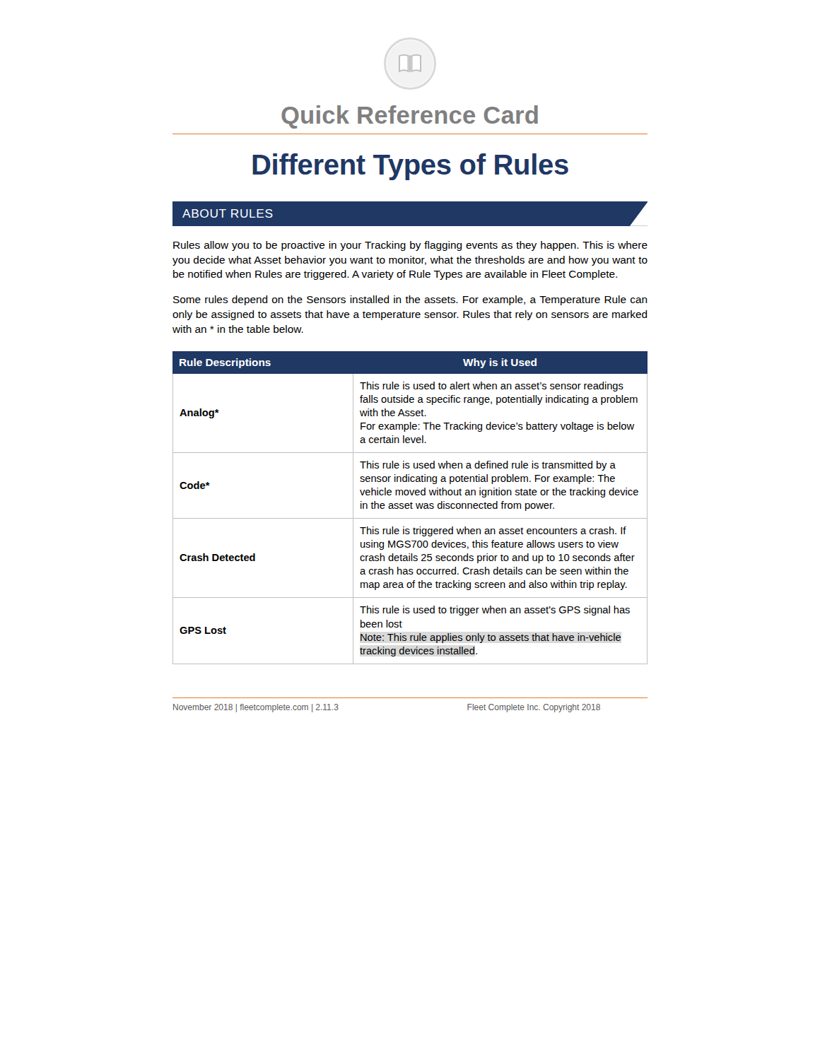Quick Reference Card
Different Types of Rules
ABOUT RULES
Rules allow you to be proactive in your Tracking by flagging events as they happen. This is where you decide what Asset behavior you want to monitor, what the thresholds are and how you want to be notified when Rules are triggered. A variety of Rule Types are available in Fleet Complete.
Some rules depend on the Sensors installed in the assets. For example, a Temperature Rule can only be assigned to assets that have a temperature sensor. Rules that rely on sensors are marked with an * in the table below.
| Rule Descriptions | Why is it Used |
| --- | --- |
| Analog* | This rule is used to alert when an asset’s sensor readings falls outside a specific range, potentially indicating a problem with the Asset. For example: The Tracking device’s battery voltage is below a certain level. |
| Code* | This rule is used when a defined rule is transmitted by a sensor indicating a potential problem. For example: The vehicle moved without an ignition state or the tracking device in the asset was disconnected from power. |
| Crash Detected | This rule is triggered when an asset encounters a crash. If using MGS700 devices, this feature allows users to view crash details 25 seconds prior to and up to 10 seconds after a crash has occurred. Crash details can be seen within the map area of the tracking screen and also within trip replay. |
| GPS Lost | This rule is used to trigger when an asset's GPS signal has been lost Note: This rule applies only to assets that have in-vehicle tracking devices installed . |
November 2018 | fleetcomplete.com | 2.11.3
Fleet Complete Inc. Copyright 2018